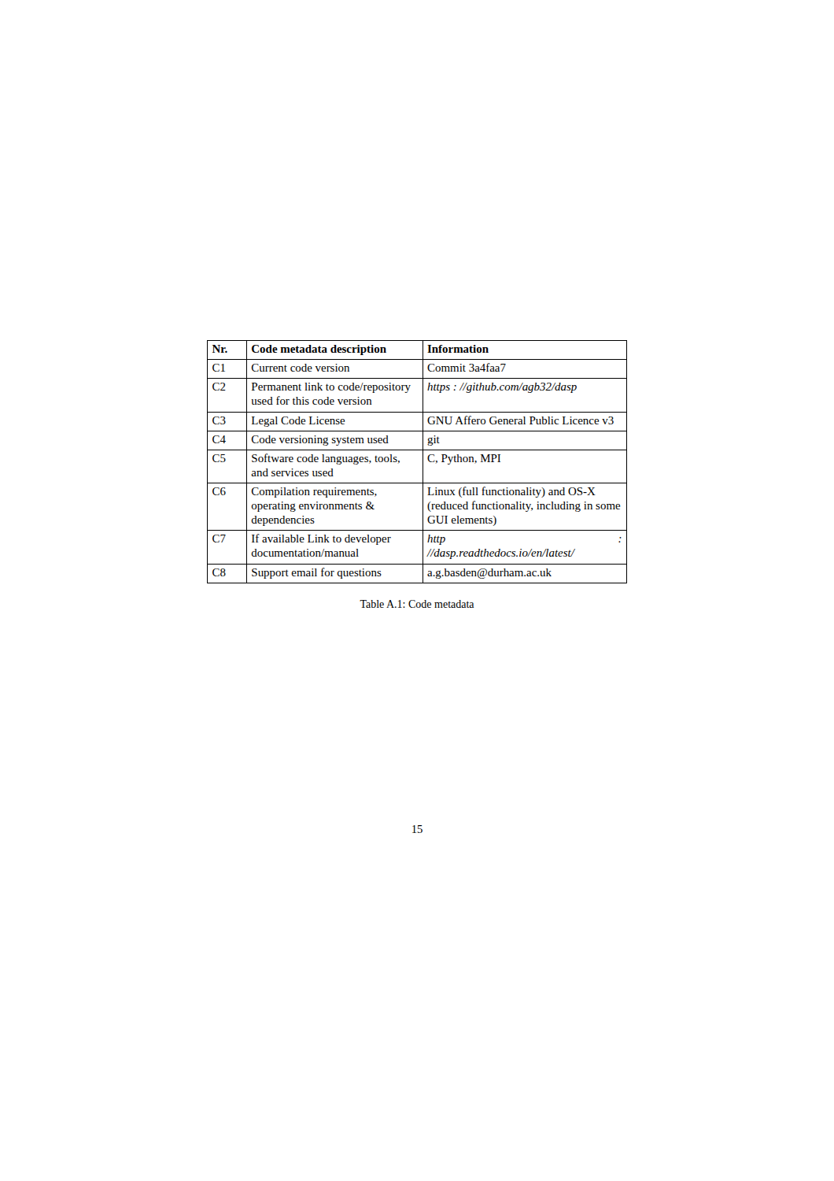| Nr. | Code metadata description | Information |
| --- | --- | --- |
| C1 | Current code version | Commit 3a4faa7 |
| C2 | Permanent link to code/repository used for this code version | https : //github.com/agb32/dasp |
| C3 | Legal Code License | GNU Affero General Public Licence v3 |
| C4 | Code versioning system used | git |
| C5 | Software code languages, tools, and services used | C, Python, MPI |
| C6 | Compilation requirements, operating environments & dependencies | Linux (full functionality) and OS-X (reduced functionality, including in some GUI elements) |
| C7 | If available Link to developer documentation/manual | http : //dasp.readthedocs.io/en/latest/ |
| C8 | Support email for questions | a.g.basden@durham.ac.uk |
Table A.1: Code metadata
15